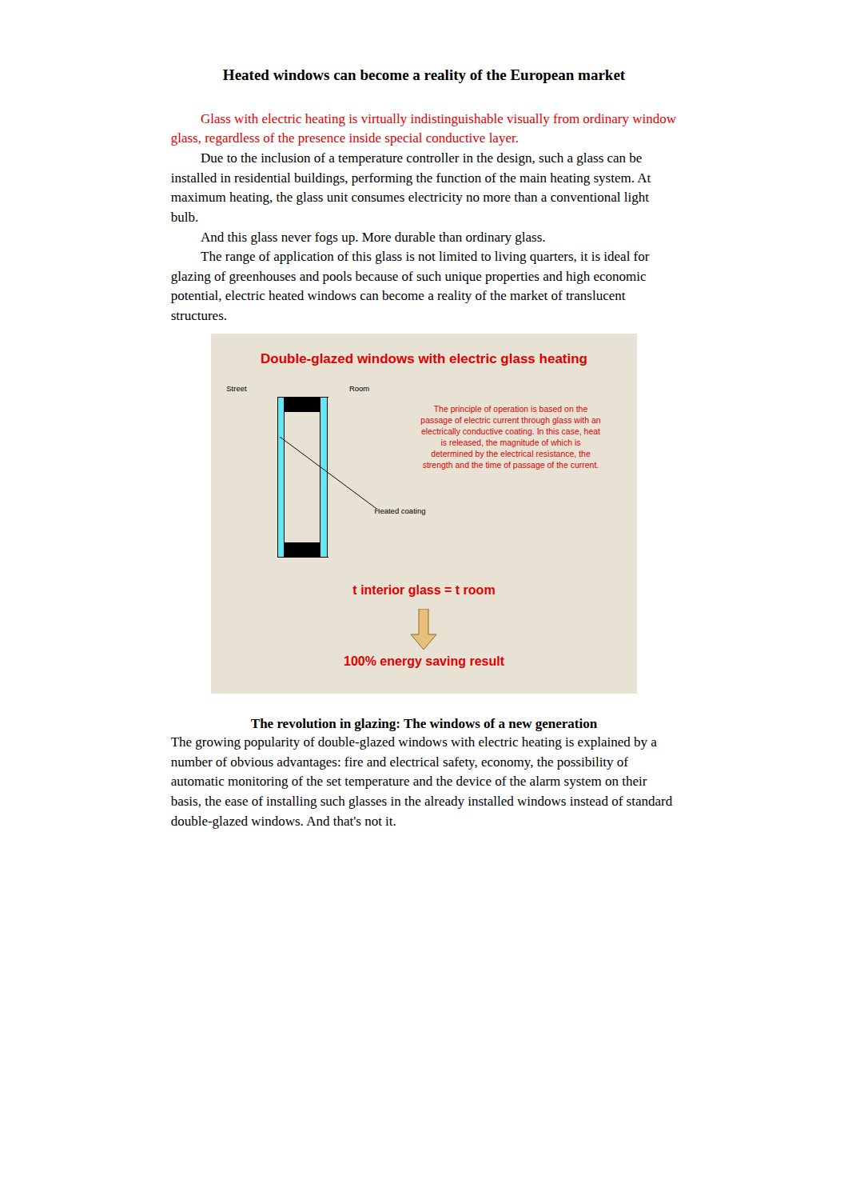Heated windows can become a reality of the European market
Glass with electric heating is virtually indistinguishable visually from ordinary window glass, regardless of the presence inside special conductive layer.
Due to the inclusion of a temperature controller in the design, such a glass can be installed in residential buildings, performing the function of the main heating system. At maximum heating, the glass unit consumes electricity no more than a conventional light bulb.
And this glass never fogs up. More durable than ordinary glass.
The range of application of this glass is not limited to living quarters, it is ideal for glazing of greenhouses and pools because of such unique properties and high economic potential, electric heated windows can become a reality of the market of translucent structures.
Double-glazed windows with electric glass heating
Street Room Heated coating
The principle of operation is based on the passage of electric current through glass with an electrically conductive coating. In this case, heat is released, the magnitude of which is determined by the electrical resistance, the strength and the time of passage of the current.
t interior glass = t room
100% energy saving result
The revolution in glazing: The windows of a new generation
The growing popularity of double-glazed windows with electric heating is explained by a number of obvious advantages: fire and electrical safety, economy, the possibility of automatic monitoring of the set temperature and the device of the alarm system on their basis, the ease of installing such glasses in the already installed windows instead of standard double-glazed windows. And that's not it.